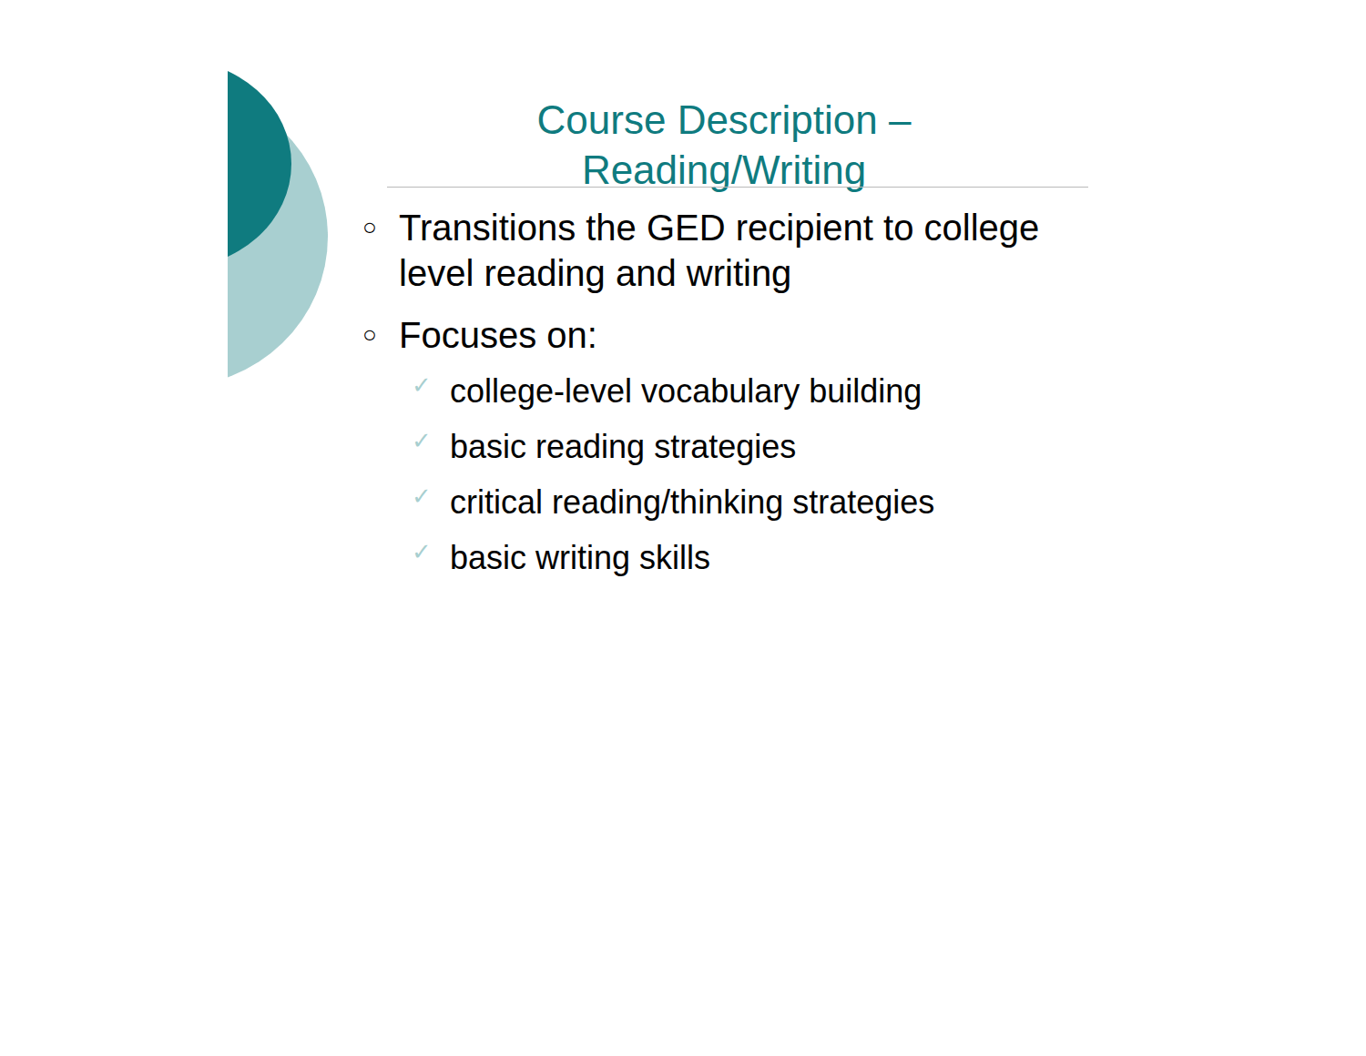Course Description –
Reading/Writing
Transitions the GED recipient to college level reading and writing
Focuses on:
college-level vocabulary building
basic reading strategies
critical reading/thinking strategies
basic writing skills